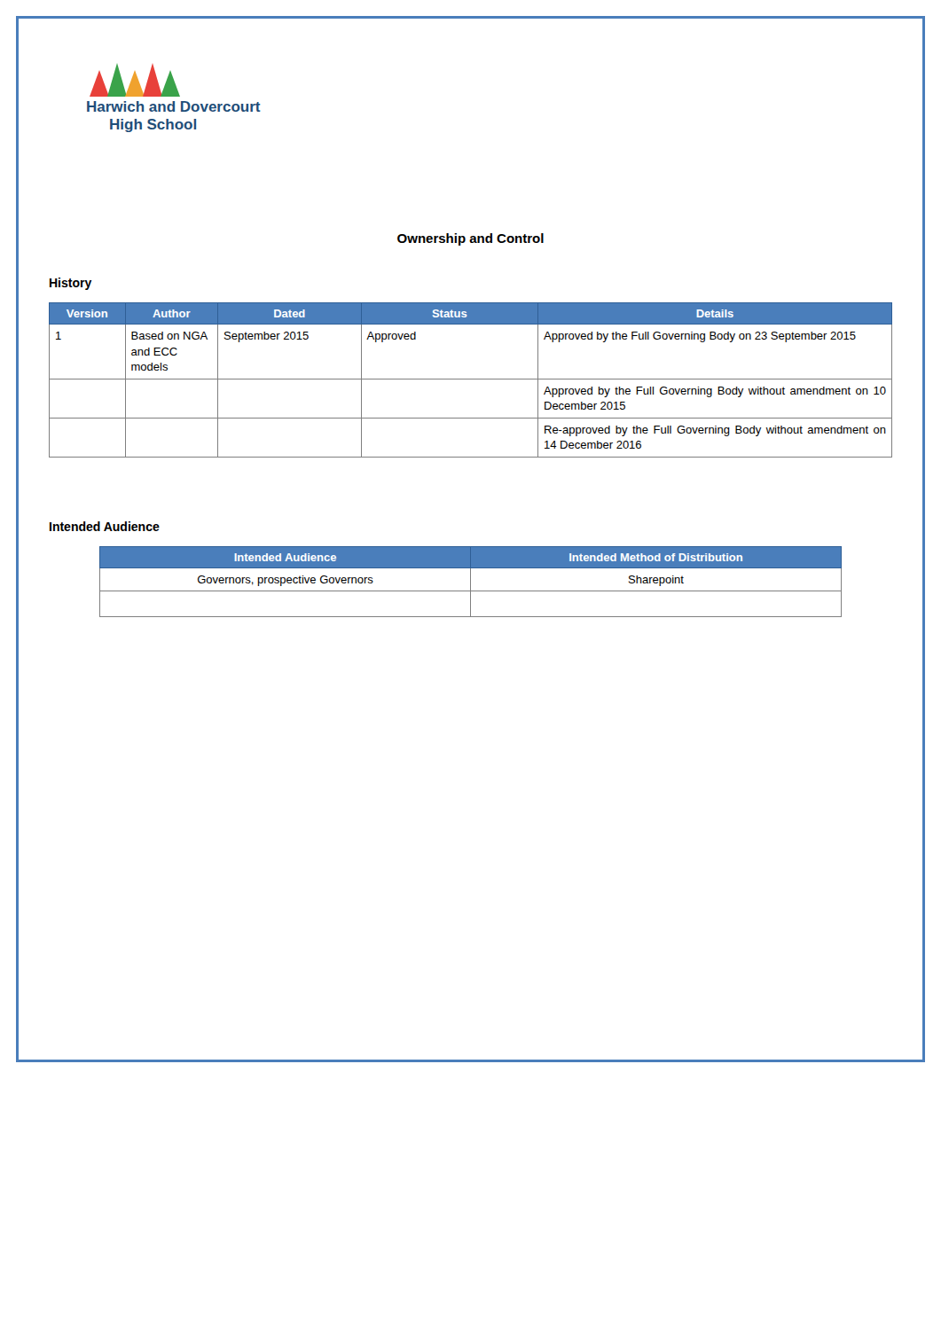Harwich and Dovercourt High School
Ownership and Control
History
| Version | Author | Dated | Status | Details |
| --- | --- | --- | --- | --- |
| 1 | Based on NGA and ECC models | September 2015 | Approved | Approved by the Full Governing Body on 23 September 2015 |
| | | | | Approved by the Full Governing Body without amendment on 10 December 2015 |
| | | | | Re-approved by the Full Governing Body without amendment on 14 December 2016 |
Intended Audience
| Intended Audience | Intended Method of Distribution |
| --- | --- |
| Governors, prospective Governors | Sharepoint |